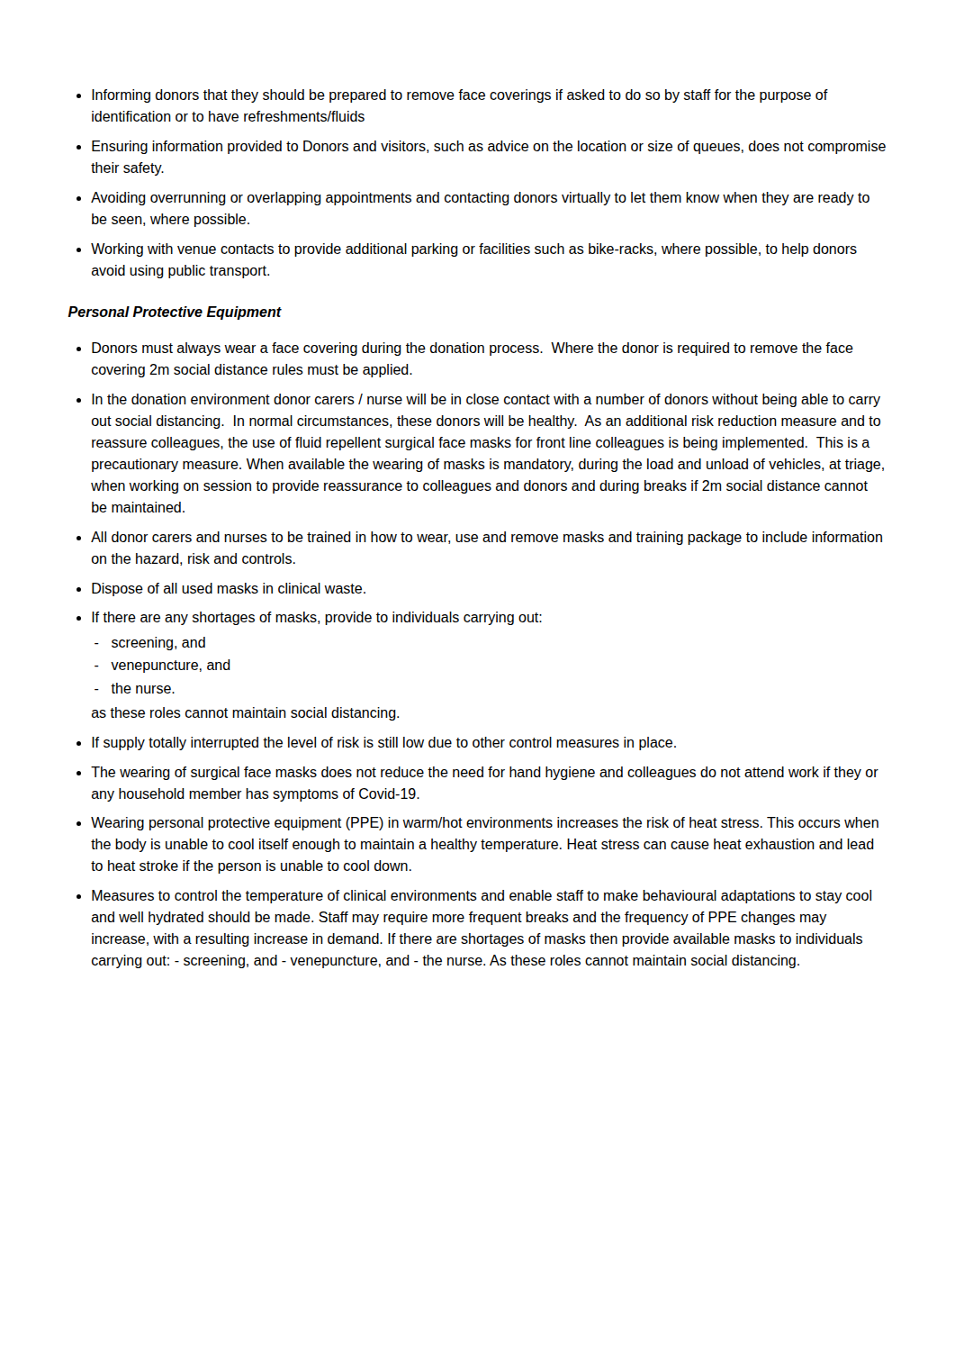Informing donors that they should be prepared to remove face coverings if asked to do so by staff for the purpose of identification or to have refreshments/fluids
Ensuring information provided to Donors and visitors, such as advice on the location or size of queues, does not compromise their safety.
Avoiding overrunning or overlapping appointments and contacting donors virtually to let them know when they are ready to be seen, where possible.
Working with venue contacts to provide additional parking or facilities such as bike-racks, where possible, to help donors avoid using public transport.
Personal Protective Equipment
Donors must always wear a face covering during the donation process. Where the donor is required to remove the face covering 2m social distance rules must be applied.
In the donation environment donor carers / nurse will be in close contact with a number of donors without being able to carry out social distancing. In normal circumstances, these donors will be healthy. As an additional risk reduction measure and to reassure colleagues, the use of fluid repellent surgical face masks for front line colleagues is being implemented. This is a precautionary measure. When available the wearing of masks is mandatory, during the load and unload of vehicles, at triage, when working on session to provide reassurance to colleagues and donors and during breaks if 2m social distance cannot be maintained.
All donor carers and nurses to be trained in how to wear, use and remove masks and training package to include information on the hazard, risk and controls.
Dispose of all used masks in clinical waste.
If there are any shortages of masks, provide to individuals carrying out:
screening, and
venepuncture, and
the nurse.
as these roles cannot maintain social distancing.
If supply totally interrupted the level of risk is still low due to other control measures in place.
The wearing of surgical face masks does not reduce the need for hand hygiene and colleagues do not attend work if they or any household member has symptoms of Covid-19.
Wearing personal protective equipment (PPE) in warm/hot environments increases the risk of heat stress. This occurs when the body is unable to cool itself enough to maintain a healthy temperature. Heat stress can cause heat exhaustion and lead to heat stroke if the person is unable to cool down.
Measures to control the temperature of clinical environments and enable staff to make behavioural adaptations to stay cool and well hydrated should be made. Staff may require more frequent breaks and the frequency of PPE changes may increase, with a resulting increase in demand. If there are shortages of masks then provide available masks to individuals carrying out: - screening, and - venepuncture, and - the nurse. As these roles cannot maintain social distancing.